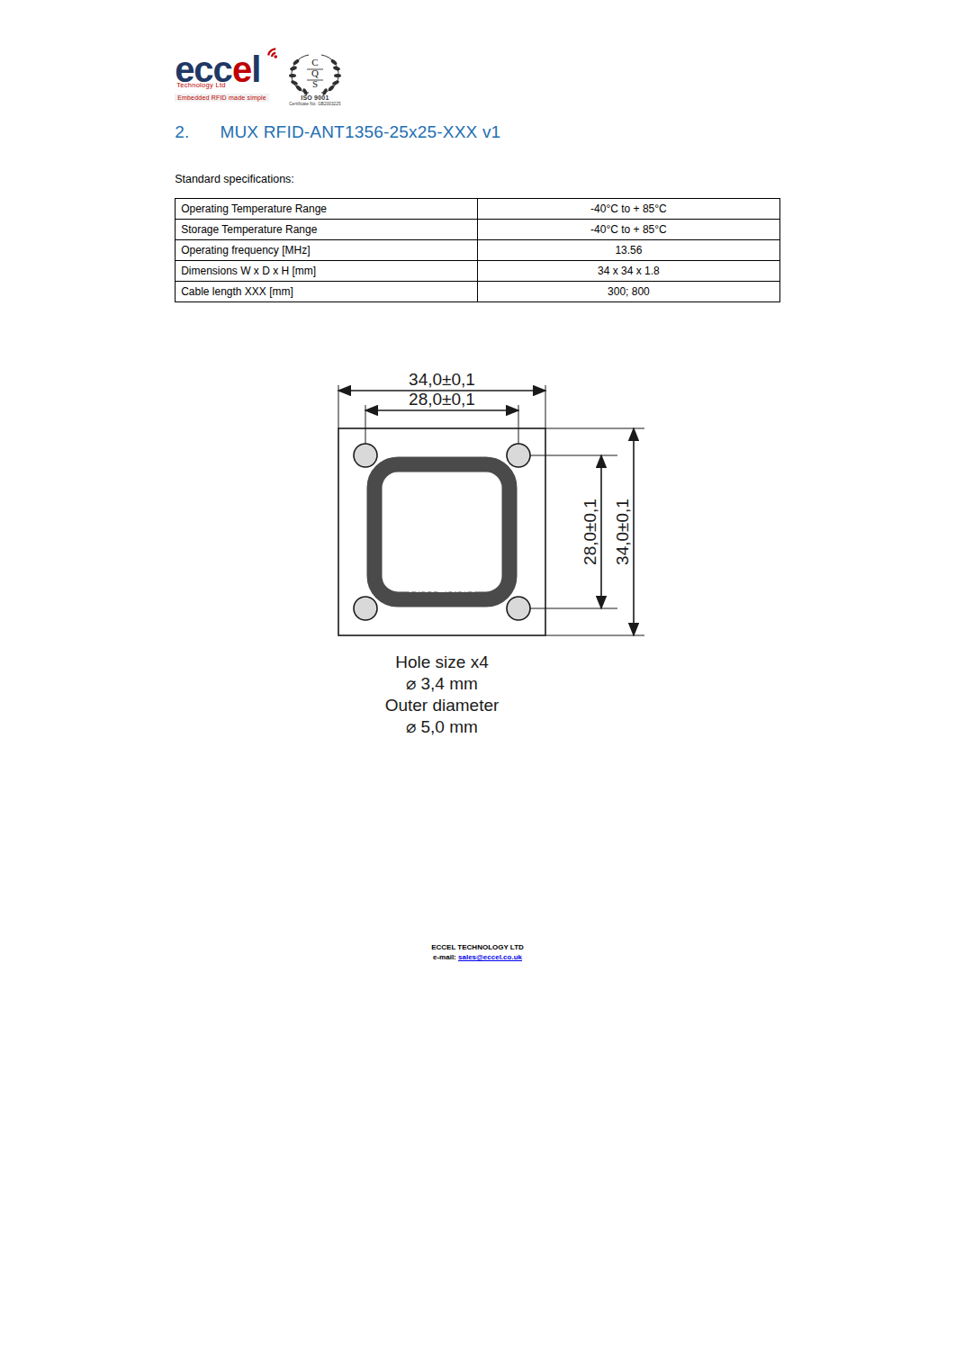eccel
Technology Ltd
Embedded RFID made simple
C Q S
ISO 9001
Certificate No. GB2003225
2. MUX RFID-ANT1356-25x25-XXX v1
Standard specifications:
| Operating Temperature Range | -40°C to + 85°C |
| Storage Temperature Range | -40°C to + 85°C |
| Operating frequency [MHz] | 13.56 |
| Dimensions W x D x H [mm] | 34 x 34 x 1.8 |
| Cable length XXX [mm] | 300; 800 |
ANTENNA 34,0±0,1 28,0±0,1 28,0±0,1 34,0±0,1 Hole size x4 ⌀ 3,4 mm Outer diameter ⌀ 5,0 mm
ECCEL TECHNOLOGY LTD
e-mail: sales@eccel.co.uk